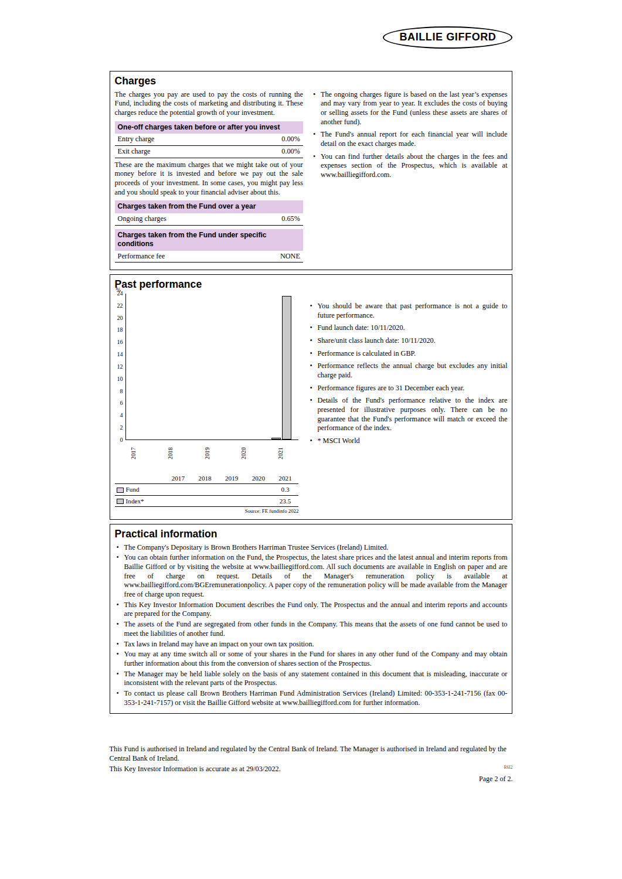BAILLIE GIFFORD
Charges
The charges you pay are used to pay the costs of running the Fund, including the costs of marketing and distributing it. These charges reduce the potential growth of your investment.
| One-off charges taken before or after you invest |
| --- |
| Entry charge | 0.00% |
| Exit charge | 0.00% |
These are the maximum charges that we might take out of your money before it is invested and before we pay out the sale proceeds of your investment. In some cases, you might pay less and you should speak to your financial adviser about this.
| Charges taken from the Fund over a year |
| --- |
| Ongoing charges | 0.65% |
| Charges taken from the Fund under specific conditions |
| --- |
| Performance fee | NONE |
The ongoing charges figure is based on the last year’s expenses and may vary from year to year. It excludes the costs of buying or selling assets for the Fund (unless these assets are shares of another fund).
The Fund's annual report for each financial year will include detail on the exact charges made.
You can find further details about the charges in the fees and expenses section of the Prospectus, which is available at www.bailliegifford.com.
Past performance
%
24 22 20 18 16 14 12 10 8 6 4 2 0
2017
2018
2019
2020
2021
| | 2017 | 2018 | 2019 | 2020 | 2021 |
| Fund | | | | | 0.3 |
| Index* | | | | | 23.5 |
Source: FE fundinfo 2022
You should be aware that past performance is not a guide to future performance.
Fund launch date: 10/11/2020.
Share/unit class launch date: 10/11/2020.
Performance is calculated in GBP.
Performance reflects the annual charge but excludes any initial charge paid.
Performance figures are to 31 December each year.
Details of the Fund's performance relative to the index are presented for illustrative purposes only. There can be no guarantee that the Fund's performance will match or exceed the performance of the index.
* MSCI World
Practical information
The Company's Depositary is Brown Brothers Harriman Trustee Services (Ireland) Limited.
You can obtain further information on the Fund, the Prospectus, the latest share prices and the latest annual and interim reports from Baillie Gifford or by visiting the website at www.bailliegifford.com. All such documents are available in English on paper and are free of charge on request. Details of the Manager's remuneration policy is available at www.bailliegifford.com/BGEremunerationpolicy. A paper copy of the remuneration policy will be made available from the Manager free of charge upon request.
This Key Investor Information Document describes the Fund only. The Prospectus and the annual and interim reports and accounts are prepared for the Company.
The assets of the Fund are segregated from other funds in the Company. This means that the assets of one fund cannot be used to meet the liabilities of another fund.
Tax laws in Ireland may have an impact on your own tax position.
You may at any time switch all or some of your shares in the Fund for shares in any other fund of the Company and may obtain further information about this from the conversion of shares section of the Prospectus.
The Manager may be held liable solely on the basis of any statement contained in this document that is misleading, inaccurate or inconsistent with the relevant parts of the Prospectus.
To contact us please call Brown Brothers Harriman Fund Administration Services (Ireland) Limited: 00-353-1-241-7156 (fax 00-353-1-241-7157) or visit the Baillie Gifford website at www.bailliegifford.com for further information.
This Fund is authorised in Ireland and regulated by the Central Bank of Ireland. The Manager is authorised in Ireland and regulated by the Central Bank of Ireland.
This Key Investor Information is accurate as at 29/03/2022.
Page 2 of 2.
R6I2